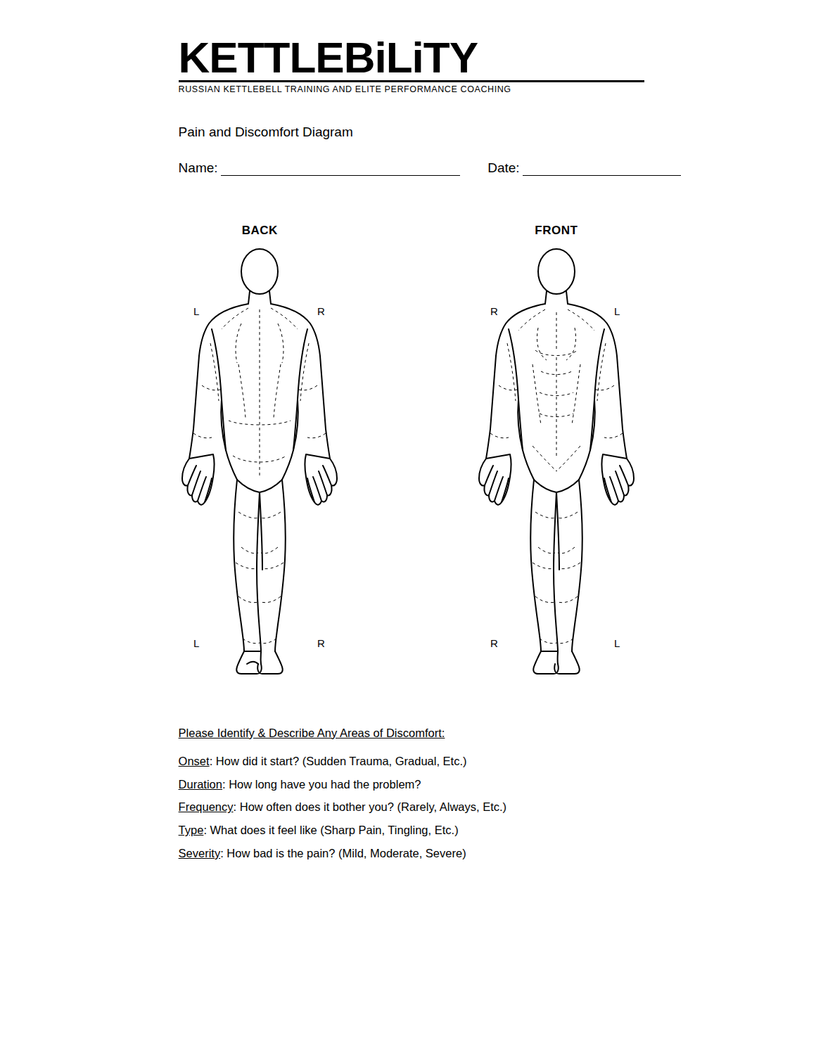KETTLEBi Li TY
RUSSIAN KETTLEBELL TRAINING AND ELITE PERFORMANCE COACHING
Pain and Discomfort Diagram
Name: Date:
BACK
L R L R
FRONT
R L R L
Please Identify & Describe Any Areas of Discomfort:
Onset: How did it start? (Sudden Trauma, Gradual, Etc.)
Duration: How long have you had the problem?
Frequency: How often does it bother you? (Rarely, Always, Etc.)
Type: What does it feel like (Sharp Pain, Tingling, Etc.)
Severity: How bad is the pain? (Mild, Moderate, Severe)